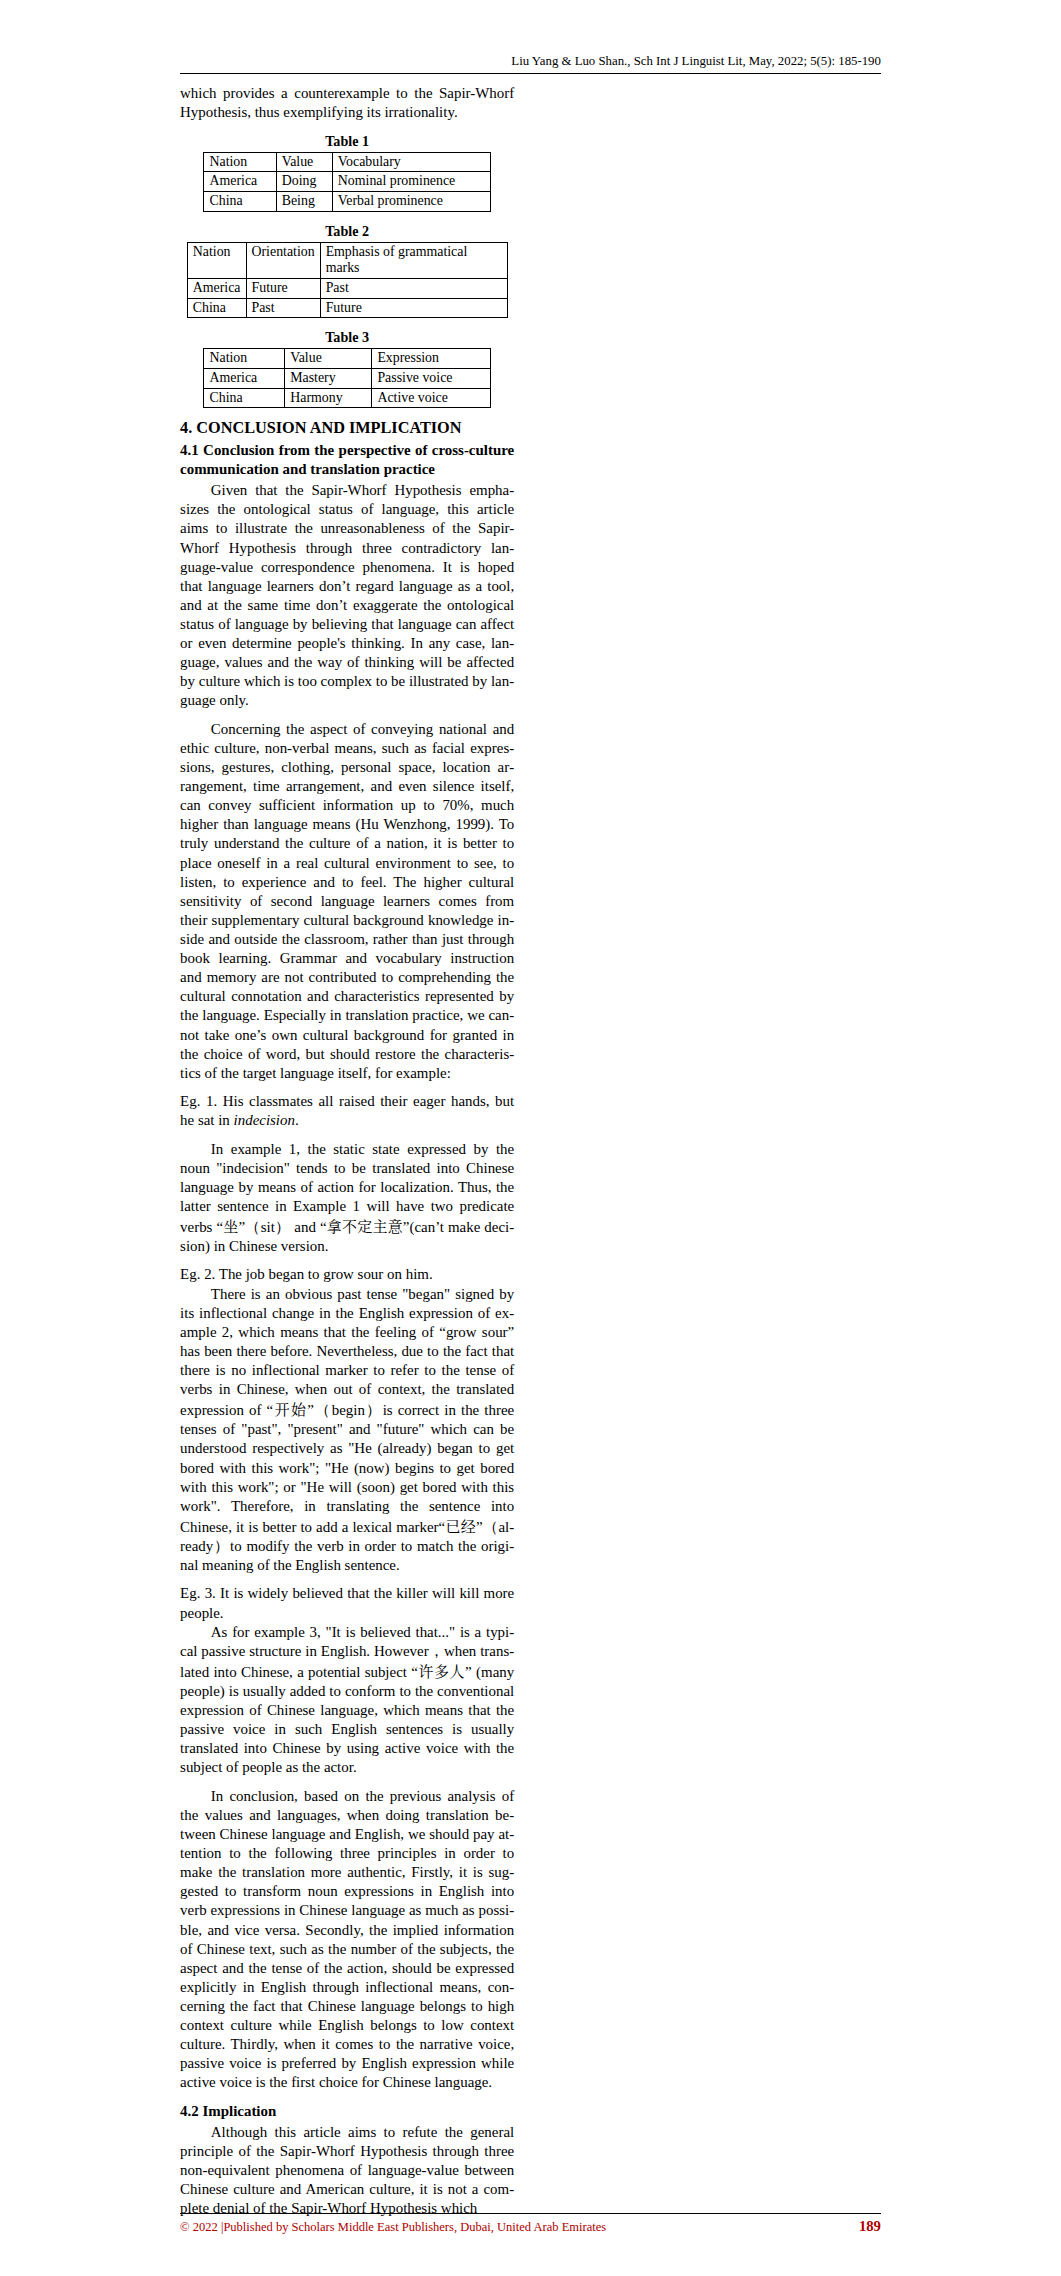Liu Yang & Luo Shan., Sch Int J Linguist Lit, May, 2022; 5(5): 185-190
which provides a counterexample to the Sapir-Whorf Hypothesis, thus exemplifying its irrationality.
Table 1
| Nation | Value | Vocabulary |
| America | Doing | Nominal prominence |
| China | Being | Verbal prominence |
Table 2
| Nation | Orientation | Emphasis of grammatical marks |
| America | Future | Past |
| China | Past | Future |
Table 3
| Nation | Value | Expression |
| America | Mastery | Passive voice |
| China | Harmony | Active voice |
4. Conclusion and Implication
4.1 Conclusion from the perspective of cross-culture communication and translation practice
Given that the Sapir-Whorf Hypothesis emphasizes the ontological status of language, this article aims to illustrate the unreasonableness of the Sapir-Whorf Hypothesis through three contradictory language-value correspondence phenomena. It is hoped that language learners don’t regard language as a tool, and at the same time don’t exaggerate the ontological status of language by believing that language can affect or even determine people's thinking. In any case, language, values and the way of thinking will be affected by culture which is too complex to be illustrated by language only.
Concerning the aspect of conveying national and ethic culture, non-verbal means, such as facial expressions, gestures, clothing, personal space, location arrangement, time arrangement, and even silence itself, can convey sufficient information up to 70%, much higher than language means (Hu Wenzhong, 1999). To truly understand the culture of a nation, it is better to place oneself in a real cultural environment to see, to listen, to experience and to feel. The higher cultural sensitivity of second language learners comes from their supplementary cultural background knowledge inside and outside the classroom, rather than just through book learning. Grammar and vocabulary instruction and memory are not contributed to comprehending the cultural connotation and characteristics represented by the language. Especially in translation practice, we cannot take one’s own cultural background for granted in the choice of word, but should restore the characteristics of the target language itself, for example:
Eg. 1. His classmates all raised their eager hands, but he sat in indecision.
In example 1, the static state expressed by the noun "indecision" tends to be translated into Chinese language by means of action for localization. Thus, the latter sentence in Example 1 will have two predicate verbs “坐”（sit） and “拿不定主意”(can’t make decision) in Chinese version.
Eg. 2. The job began to grow sour on him. There is an obvious past tense "began" signed by its inflectional change in the English expression of example 2, which means that the feeling of “grow sour” has been there before. Nevertheless, due to the fact that there is no inflectional marker to refer to the tense of verbs in Chinese, when out of context, the translated expression of “开始”（begin）is correct in the three tenses of "past", "present" and "future" which can be understood respectively as "He (already) began to get bored with this work"; "He (now) begins to get bored with this work"; or "He will (soon) get bored with this work". Therefore, in translating the sentence into Chinese, it is better to add a lexical marker“已经”（already）to modify the verb in order to match the original meaning of the English sentence.
Eg. 3. It is widely believed that the killer will kill more people. As for example 3, "It is believed that..." is a typical passive structure in English. However，when translated into Chinese, a potential subject “许多人” (many people) is usually added to conform to the conventional expression of Chinese language, which means that the passive voice in such English sentences is usually translated into Chinese by using active voice with the subject of people as the actor.
In conclusion, based on the previous analysis of the values and languages, when doing translation between Chinese language and English, we should pay attention to the following three principles in order to make the translation more authentic, Firstly, it is suggested to transform noun expressions in English into verb expressions in Chinese language as much as possible, and vice versa. Secondly, the implied information of Chinese text, such as the number of the subjects, the aspect and the tense of the action, should be expressed explicitly in English through inflectional means, concerning the fact that Chinese language belongs to high context culture while English belongs to low context culture. Thirdly, when it comes to the narrative voice, passive voice is preferred by English expression while active voice is the first choice for Chinese language.
4.2 Implication
Although this article aims to refute the general principle of the Sapir-Whorf Hypothesis through three non-equivalent phenomena of language-value between Chinese culture and American culture, it is not a complete denial of the Sapir-Whorf Hypothesis which
© 2022 |Published by Scholars Middle East Publishers, Dubai, United Arab Emirates 189